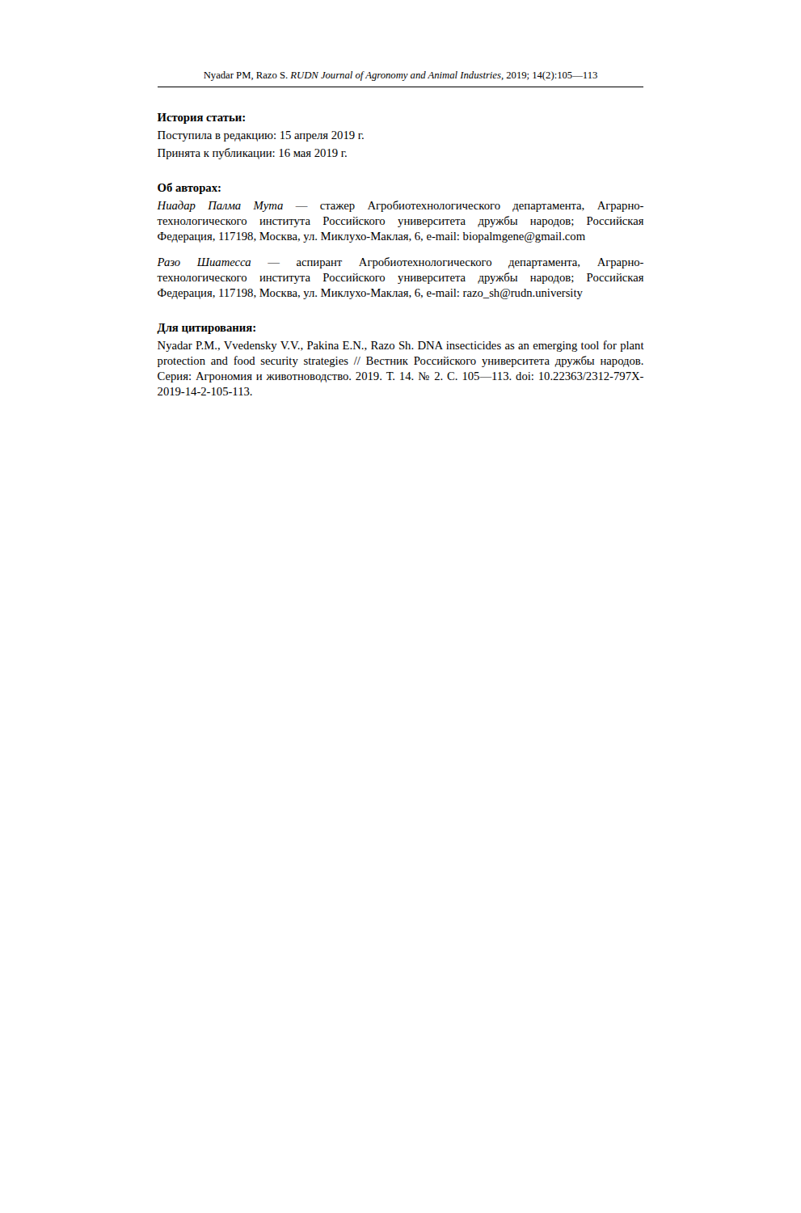Nyadar PM, Razo S. RUDN Journal of Agronomy and Animal Industries, 2019; 14(2):105—113
История статьи:
Поступила в редакцию: 15 апреля 2019 г.
Принята к публикации: 16 мая 2019 г.
Об авторах:
Ниадар Палма Мута — стажер Агробиотехнологического департамента, Аграрно-технологического института Российского университета дружбы народов; Российская Федерация, 117198, Москва, ул. Миклухо-Маклая, 6, e-mail: biopalmgene@gmail.com
Разо Шиатесса — аспирант Агробиотехнологического департамента, Аграрно-технологического института Российского университета дружбы народов; Российская Федерация, 117198, Москва, ул. Миклухо-Маклая, 6, e-mail: razo_sh@rudn.university
Для цитирования:
Nyadar P.M., Vvedensky V.V., Pakina E.N., Razo Sh. DNA insecticides as an emerging tool for plant protection and food security strategies // Вестник Российского университета дружбы народов. Серия: Агрономия и животноводство. 2019. Т. 14. № 2. С. 105—113. doi: 10.22363/2312-797X-2019-14-2-105-113.